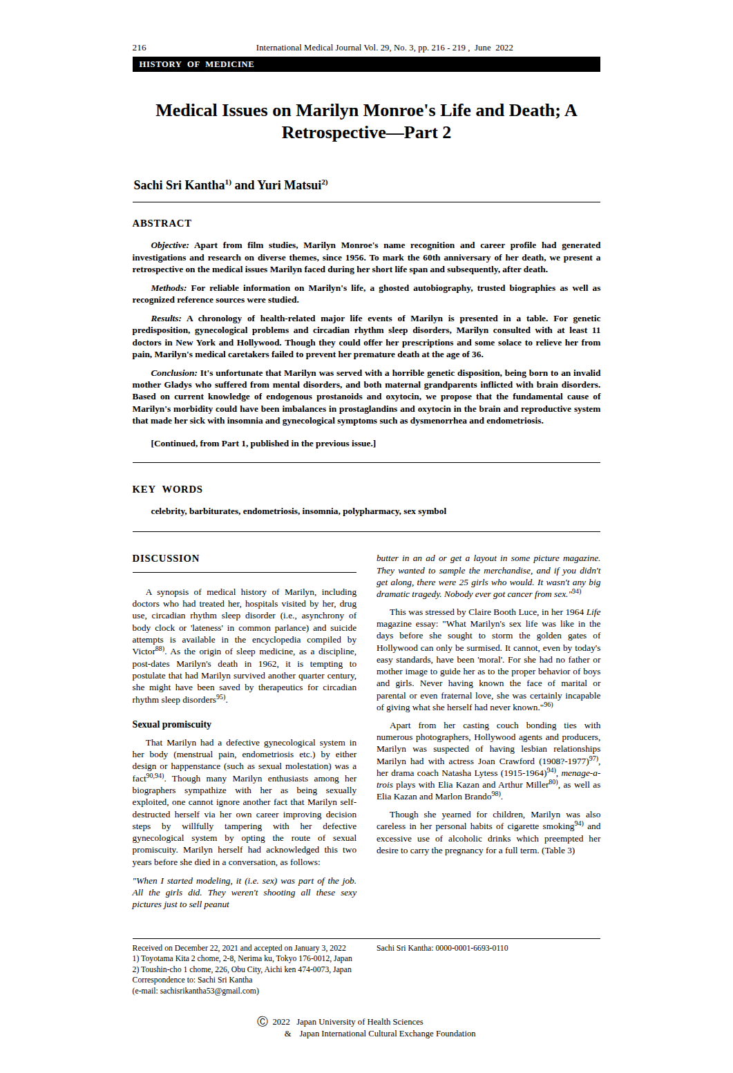216
International Medical Journal Vol. 29, No. 3, pp. 216 - 219 , June 2022
HISTORY OF MEDICINE
Medical Issues on Marilyn Monroe's Life and Death; A Retrospective—Part 2
Sachi Sri Kantha1) and Yuri Matsui2)
ABSTRACT
Objective: Apart from film studies, Marilyn Monroe's name recognition and career profile had generated investigations and research on diverse themes, since 1956. To mark the 60th anniversary of her death, we present a retrospective on the medical issues Marilyn faced during her short life span and subsequently, after death.
Methods: For reliable information on Marilyn's life, a ghosted autobiography, trusted biographies as well as recognized reference sources were studied.
Results: A chronology of health-related major life events of Marilyn is presented in a table. For genetic predisposition, gynecological problems and circadian rhythm sleep disorders, Marilyn consulted with at least 11 doctors in New York and Hollywood. Though they could offer her prescriptions and some solace to relieve her from pain, Marilyn's medical caretakers failed to prevent her premature death at the age of 36.
Conclusion: It's unfortunate that Marilyn was served with a horrible genetic disposition, being born to an invalid mother Gladys who suffered from mental disorders, and both maternal grandparents inflicted with brain disorders. Based on current knowledge of endogenous prostanoids and oxytocin, we propose that the fundamental cause of Marilyn's morbidity could have been imbalances in prostaglandins and oxytocin in the brain and reproductive system that made her sick with insomnia and gynecological symptoms such as dysmenorrhea and endometriosis.
[Continued, from Part 1, published in the previous issue.]
KEY WORDS
celebrity, barbiturates, endometriosis, insomnia, polypharmacy, sex symbol
DISCUSSION
A synopsis of medical history of Marilyn, including doctors who had treated her, hospitals visited by her, drug use, circadian rhythm sleep disorder (i.e., asynchrony of body clock or 'lateness' in common parlance) and suicide attempts is available in the encyclopedia compiled by Victor88). As the origin of sleep medicine, as a discipline, post-dates Marilyn's death in 1962, it is tempting to postulate that had Marilyn survived another quarter century, she might have been saved by therapeutics for circadian rhythm sleep disorders95).
Sexual promiscuity
That Marilyn had a defective gynecological system in her body (menstrual pain, endometriosis etc.) by either design or happenstance (such as sexual molestation) was a fact90,94). Though many Marilyn enthusiasts among her biographers sympathize with her as being sexually exploited, one cannot ignore another fact that Marilyn self-destructed herself via her own career improving decision steps by willfully tampering with her defective gynecological system by opting the route of sexual promiscuity. Marilyn herself had acknowledged this two years before she died in a conversation, as follows:
"When I started modeling, it (i.e. sex) was part of the job. All the girls did. They weren't shooting all these sexy pictures just to sell peanut
butter in an ad or get a layout in some picture magazine. They wanted to sample the merchandise, and if you didn't get along, there were 25 girls who would. It wasn't any big dramatic tragedy. Nobody ever got cancer from sex."94)
This was stressed by Claire Booth Luce, in her 1964 Life magazine essay: "What Marilyn's sex life was like in the days before she sought to storm the golden gates of Hollywood can only be surmised. It cannot, even by today's easy standards, have been 'moral'. For she had no father or mother image to guide her as to the proper behavior of boys and girls. Never having known the face of marital or parental or even fraternal love, she was certainly incapable of giving what she herself had never known."96)
Apart from her casting couch bonding ties with numerous photographers, Hollywood agents and producers, Marilyn was suspected of having lesbian relationships Marilyn had with actress Joan Crawford (1908?-1977)97), her drama coach Natasha Lytess (1915-1964)94), menage-a-trois plays with Elia Kazan and Arthur Miller80), as well as Elia Kazan and Marlon Brando98).
Though she yearned for children, Marilyn was also careless in her personal habits of cigarette smoking94) and excessive use of alcoholic drinks which preempted her desire to carry the pregnancy for a full term. (Table 3)
Received on December 22, 2021 and accepted on January 3, 2022
1) Toyotama Kita 2 chome, 2-8, Nerima ku, Tokyo 176-0012, Japan
2) Toushin-cho 1 chome, 226, Obu City, Aichi ken 474-0073, Japan
Correspondence to: Sachi Sri Kantha
(e-mail: sachisrikantha53@gmail.com)
Sachi Sri Kantha: 0000-0001-6693-0110
Ⓒ
2022 Japan University of Health Sciences
& Japan International Cultural Exchange Foundation